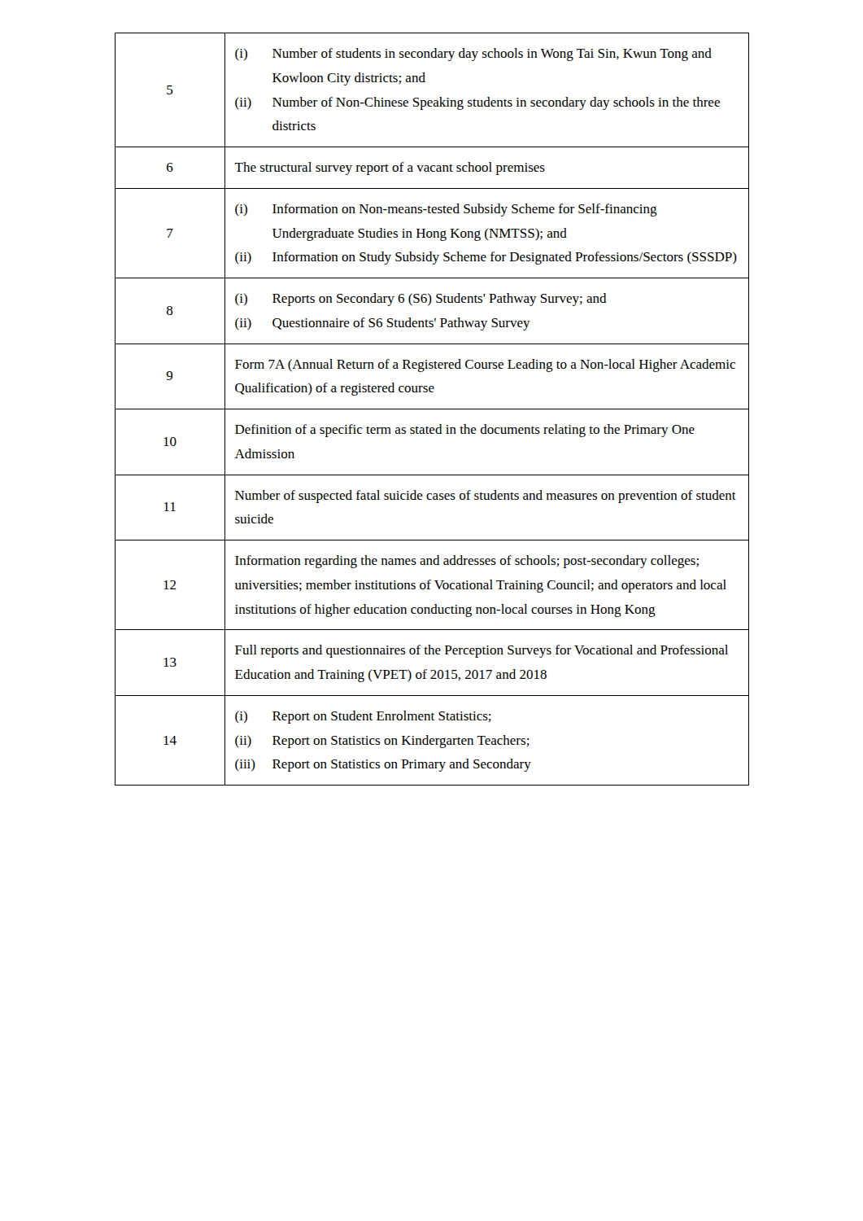| 5 | (i) Number of students in secondary day schools in Wong Tai Sin, Kwun Tong and Kowloon City districts; and (ii) Number of Non-Chinese Speaking students in secondary day schools in the three districts |
| 6 | The structural survey report of a vacant school premises |
| 7 | (i) Information on Non-means-tested Subsidy Scheme for Self-financing Undergraduate Studies in Hong Kong (NMTSS); and (ii) Information on Study Subsidy Scheme for Designated Professions/Sectors (SSSDP) |
| 8 | (i) Reports on Secondary 6 (S6) Students' Pathway Survey; and (ii) Questionnaire of S6 Students' Pathway Survey |
| 9 | Form 7A (Annual Return of a Registered Course Leading to a Non-local Higher Academic Qualification) of a registered course |
| 10 | Definition of a specific term as stated in the documents relating to the Primary One Admission |
| 11 | Number of suspected fatal suicide cases of students and measures on prevention of student suicide |
| 12 | Information regarding the names and addresses of schools; post-secondary colleges; universities; member institutions of Vocational Training Council; and operators and local institutions of higher education conducting non-local courses in Hong Kong |
| 13 | Full reports and questionnaires of the Perception Surveys for Vocational and Professional Education and Training (VPET) of 2015, 2017 and 2018 |
| 14 | (i) Report on Student Enrolment Statistics; (ii) Report on Statistics on Kindergarten Teachers; (iii) Report on Statistics on Primary and Secondary |